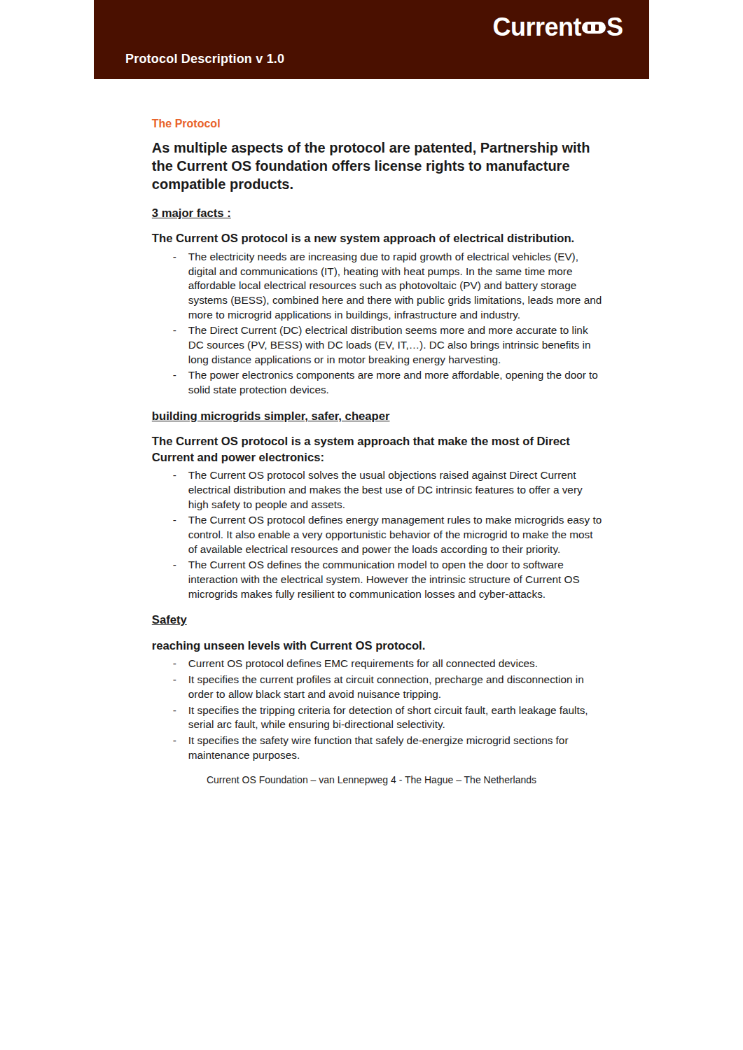Protocol Description v 1.0
Current S
The Protocol
As multiple aspects of the protocol are patented, Partnership with the Current OS foundation offers license rights to manufacture compatible products.
3 major facts :
The Current OS protocol is a new system approach of electrical distribution.
The electricity needs are increasing due to rapid growth of electrical vehicles (EV), digital and communications (IT), heating with heat pumps. In the same time more affordable local electrical resources such as photovoltaic (PV) and battery storage systems (BESS), combined here and there with public grids limitations, leads more and more to microgrid applications in buildings, infrastructure and industry.
The Direct Current (DC) electrical distribution seems more and more accurate to link DC sources (PV, BESS) with DC loads (EV, IT,…). DC also brings intrinsic benefits in long distance applications or in motor breaking energy harvesting.
The power electronics components are more and more affordable, opening the door to solid state protection devices.
building microgrids simpler, safer, cheaper
The Current OS protocol is a system approach that make the most of Direct Current and power electronics:
The Current OS protocol solves the usual objections raised against Direct Current electrical distribution and makes the best use of DC intrinsic features to offer a very high safety to people and assets.
The Current OS protocol defines energy management rules to make microgrids easy to control. It also enable a very opportunistic behavior of the microgrid to make the most of available electrical resources and power the loads according to their priority.
The Current OS defines the communication model to open the door to software interaction with the electrical system. However the intrinsic structure of Current OS microgrids makes fully resilient to communication losses and cyber-attacks.
Safety
reaching unseen levels with Current OS protocol.
Current OS protocol defines EMC requirements for all connected devices.
It specifies the current profiles at circuit connection, precharge and disconnection in order to allow black start and avoid nuisance tripping.
It specifies the tripping criteria for detection of short circuit fault, earth leakage faults, serial arc fault, while ensuring bi-directional selectivity.
It specifies the safety wire function that safely de-energize microgrid sections for maintenance purposes.
Current OS Foundation – van Lennepweg 4 - The Hague – The Netherlands